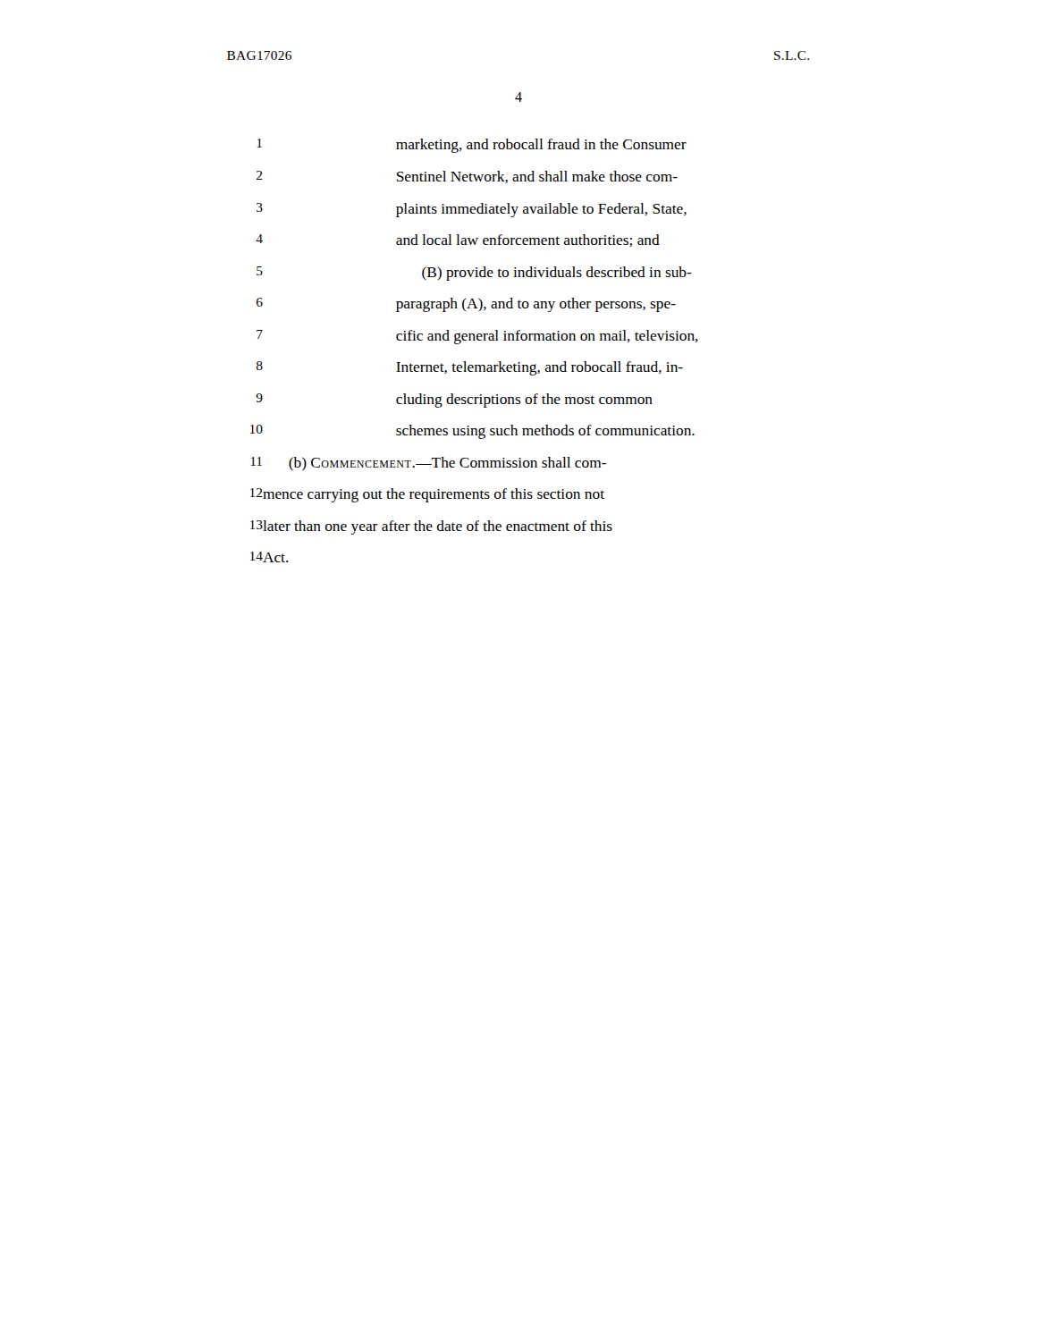BAG17026 S.L.C.
4
| 1 | marketing, and robocall fraud in the Consumer |
| 2 | Sentinel Network, and shall make those com- |
| 3 | plaints immediately available to Federal, State, |
| 4 | and local law enforcement authorities; and |
| 5 | (B) provide to individuals described in sub- |
| 6 | paragraph (A), and to any other persons, spe- |
| 7 | cific and general information on mail, television, |
| 8 | Internet, telemarketing, and robocall fraud, in- |
| 9 | cluding descriptions of the most common |
| 10 | schemes using such methods of communication. |
| 11 | (b) Commencement. —The Commission shall com- |
| 12 | mence carrying out the requirements of this section not |
| 13 | later than one year after the date of the enactment of this |
| 14 | Act. |